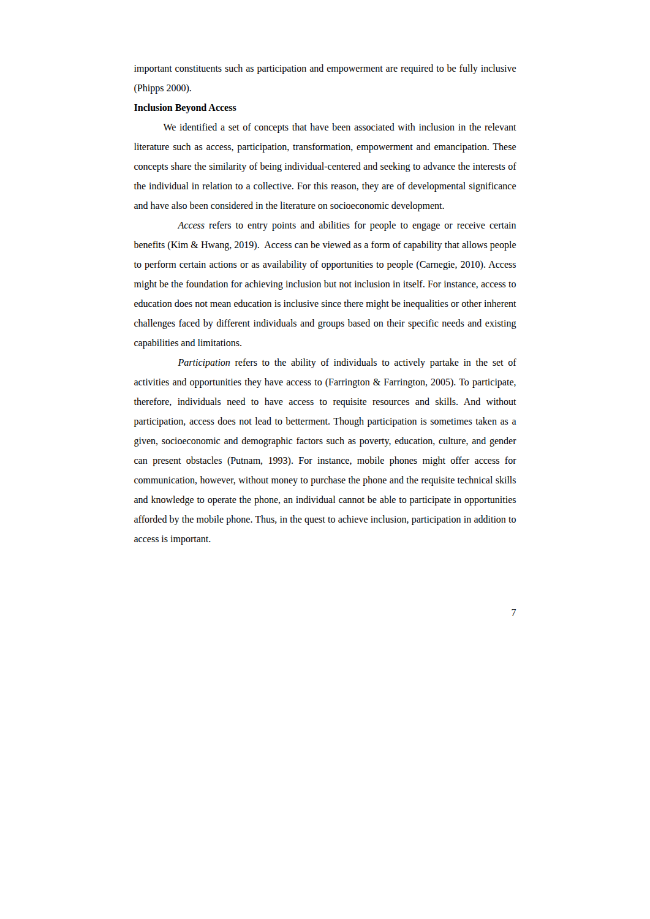important constituents such as participation and empowerment are required to be fully inclusive (Phipps 2000).
Inclusion Beyond Access
We identified a set of concepts that have been associated with inclusion in the relevant literature such as access, participation, transformation, empowerment and emancipation. These concepts share the similarity of being individual-centered and seeking to advance the interests of the individual in relation to a collective. For this reason, they are of developmental significance and have also been considered in the literature on socioeconomic development.
Access refers to entry points and abilities for people to engage or receive certain benefits (Kim & Hwang, 2019). Access can be viewed as a form of capability that allows people to perform certain actions or as availability of opportunities to people (Carnegie, 2010). Access might be the foundation for achieving inclusion but not inclusion in itself. For instance, access to education does not mean education is inclusive since there might be inequalities or other inherent challenges faced by different individuals and groups based on their specific needs and existing capabilities and limitations.
Participation refers to the ability of individuals to actively partake in the set of activities and opportunities they have access to (Farrington & Farrington, 2005). To participate, therefore, individuals need to have access to requisite resources and skills. And without participation, access does not lead to betterment. Though participation is sometimes taken as a given, socioeconomic and demographic factors such as poverty, education, culture, and gender can present obstacles (Putnam, 1993). For instance, mobile phones might offer access for communication, however, without money to purchase the phone and the requisite technical skills and knowledge to operate the phone, an individual cannot be able to participate in opportunities afforded by the mobile phone. Thus, in the quest to achieve inclusion, participation in addition to access is important.
7